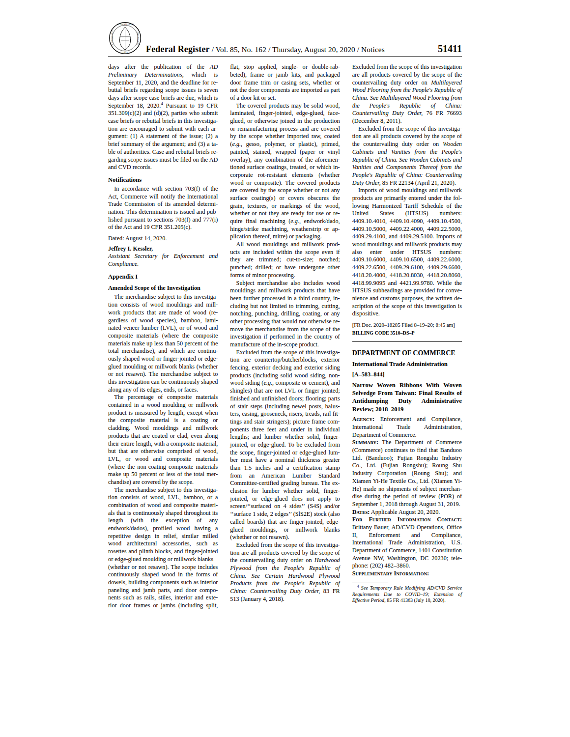AUTHENTICATED GPO U.S. GOVERNMENT INFORMATION
Federal Register / Vol. 85, No. 162 / Thursday, August 20, 2020 / Notices
51411
days after the publication of the AD Preliminary Determinations, which is September 11, 2020, and the deadline for rebuttal briefs regarding scope issues is seven days after scope case briefs are due, which is September 18, 2020.4 Pursuant to 19 CFR 351.309(c)(2) and (d)(2), parties who submit case briefs or rebuttal briefs in this investigation are encouraged to submit with each argument: (1) A statement of the issue; (2) a brief summary of the argument; and (3) a table of authorities. Case and rebuttal briefs regarding scope issues must be filed on the AD and CVD records.
Notifications
In accordance with section 703(f) of the Act, Commerce will notify the International Trade Commission of its amended determination. This determination is issued and published pursuant to sections 703(f) and 777(i) of the Act and 19 CFR 351.205(c).
Dated: August 14, 2020.
Jeffrey I. Kessler,
Assistant Secretary for Enforcement and Compliance.
Appendix I
Amended Scope of the Investigation
The merchandise subject to this investigation consists of wood mouldings and millwork products that are made of wood (regardless of wood species), bamboo, laminated veneer lumber (LVL), or of wood and composite materials (where the composite materials make up less than 50 percent of the total merchandise), and which are continuously shaped wood or finger-jointed or edge-glued moulding or millwork blanks (whether or not resawn). The merchandise subject to this investigation can be continuously shaped along any of its edges, ends, or faces.
The percentage of composite materials contained in a wood moulding or millwork product is measured by length, except when the composite material is a coating or cladding. Wood mouldings and millwork products that are coated or clad, even along their entire length, with a composite material, but that are otherwise comprised of wood, LVL, or wood and composite materials (where the non-coating composite materials make up 50 percent or less of the total merchandise) are covered by the scope.
The merchandise subject to this investigation consists of wood, LVL, bamboo, or a combination of wood and composite materials that is continuously shaped throughout its length (with the exception of any endwork/dados), profiled wood having a repetitive design in relief, similar milled wood architectural accessories, such as rosettes and plinth blocks, and finger-jointed or edge-glued moulding or millwork blanks
(whether or not resawn). The scope includes continuously shaped wood in the forms of dowels, building components such as interior paneling and jamb parts, and door components such as rails, stiles, interior and exterior door frames or jambs (including split, flat, stop applied, single- or double-rabbeted), frame or jamb kits, and packaged door frame trim or casing sets, whether or not the door components are imported as part of a door kit or set.
The covered products may be solid wood, laminated, finger-jointed, edge-glued, face-glued, or otherwise joined in the production or remanufacturing process and are covered by the scope whether imported raw, coated (e.g., gesso, polymer, or plastic), primed, painted, stained, wrapped (paper or vinyl overlay), any combination of the aforementioned surface coatings, treated, or which incorporate rot-resistant elements (whether wood or composite). The covered products are covered by the scope whether or not any surface coating(s) or covers obscures the grain, textures, or markings of the wood, whether or not they are ready for use or require final machining (e.g., endwork/dado, hinge/strike machining, weatherstrip or application thereof, mitre) or packaging.
All wood mouldings and millwork products are included within the scope even if they are trimmed; cut-to-size; notched; punched; drilled; or have undergone other forms of minor processing.
Subject merchandise also includes wood mouldings and millwork products that have been further processed in a third country, including but not limited to trimming, cutting, notching, punching, drilling, coating, or any other processing that would not otherwise remove the merchandise from the scope of the investigation if performed in the country of manufacture of the in-scope product.
Excluded from the scope of this investigation are countertop/butcherblocks, exterior fencing, exterior decking and exterior siding products (including solid wood siding, non-wood siding (e.g., composite or cement), and shingles) that are not LVL or finger jointed; finished and unfinished doors; flooring; parts of stair steps (including newel posts, balusters, easing, gooseneck, risers, treads, rail fittings and stair stringers); picture frame components three feet and under in individual lengths; and lumber whether solid, finger-jointed, or edge-glued. To be excluded from the scope, finger-jointed or edge-glued lumber must have a nominal thickness greater than 1.5 inches and a certification stamp from an American Lumber Standard Committee-certified grading bureau. The exclusion for lumber whether solid, finger-jointed, or edge-glued does not apply to screen/‘‘surfaced on 4 sides’’ (S4S) and/or ‘‘surface 1 side, 2 edges’’ (SlS2E) stock (also called boards) that are finger-jointed, edge-glued mouldings, or millwork blanks (whether or not resawn).
Excluded from the scope of this investigation are all products covered by the scope of the countervailing duty order on Hardwood Plywood from the People's Republic of China. See Certain Hardwood Plywood Products from the People's Republic of China: Countervailing Duty Order, 83 FR 513 (January 4, 2018).
Excluded from the scope of this investigation are all products covered by the scope of the countervailing duty order on Multilayered Wood Flooring from the People's Republic of China. See Multilayered Wood Flooring from the People's Republic of China: Countervailing Duty Order, 76 FR 76693 (December 8, 2011).
Excluded from the scope of this investigation are all products covered by the scope of the countervailing duty order on Wooden Cabinets and Vanities from the People's Republic of China. See Wooden Cabinets and Vanities and Components Thereof from the People's Republic of China: Countervailing Duty Order, 85 FR 22134 (April 21, 2020).
Imports of wood mouldings and millwork products are primarily entered under the following Harmonized Tariff Schedule of the United States (HTSUS) numbers: 4409.10.4010, 4409.10.4090, 4409.10.4500, 4409.10.5000, 4409.22.4000, 4409.22.5000, 4409.29.4100, and 4409.29.5100. Imports of wood mouldings and millwork products may also enter under HTSUS numbers: 4409.10.6000, 4409.10.6500, 4409.22.6000, 4409.22.6500, 4409.29.6100, 4409.29.6600, 4418.20.4000, 4418.20.8030, 4418.20.8060, 4418.99.9095 and 4421.99.9780. While the HTSUS subheadings are provided for convenience and customs purposes, the written description of the scope of this investigation is dispositive.
[FR Doc. 2020–18285 Filed 8–19–20; 8:45 am]
BILLING CODE 3510–DS–P
DEPARTMENT OF COMMERCE International Trade Administration
[A–583–844]
Narrow Woven Ribbons With Woven Selvedge From Taiwan: Final Results of Antidumping Duty Administrative Review; 2018–2019
Agency: Enforcement and Compliance, International Trade Administration, Department of Commerce.
Summary: The Department of Commerce (Commerce) continues to find that Banduoo Ltd. (Banduoo); Fujian Rongshu Industry Co., Ltd. (Fujian Rongshu); Roung Shu Industry Corporation (Roung Shu); and Xiamen Yi-He Textile Co., Ltd. (Xiamen Yi-He) made no shipments of subject merchandise during the period of review (POR) of September 1, 2018 through August 31, 2019.
Dates: Applicable August 20, 2020.
For Further Information Contact: Brittany Bauer, AD/CVD Operations, Office II, Enforcement and Compliance, International Trade Administration, U.S. Department of Commerce, 1401 Constitution Avenue NW, Washington, DC 20230; telephone: (202) 482–3860.
Supplementary Information:
4 See Temporary Rule Modifying AD/CVD Service Requirements Due to COVID–19; Extension of Effective Period, 85 FR 41363 (July 10, 2020).